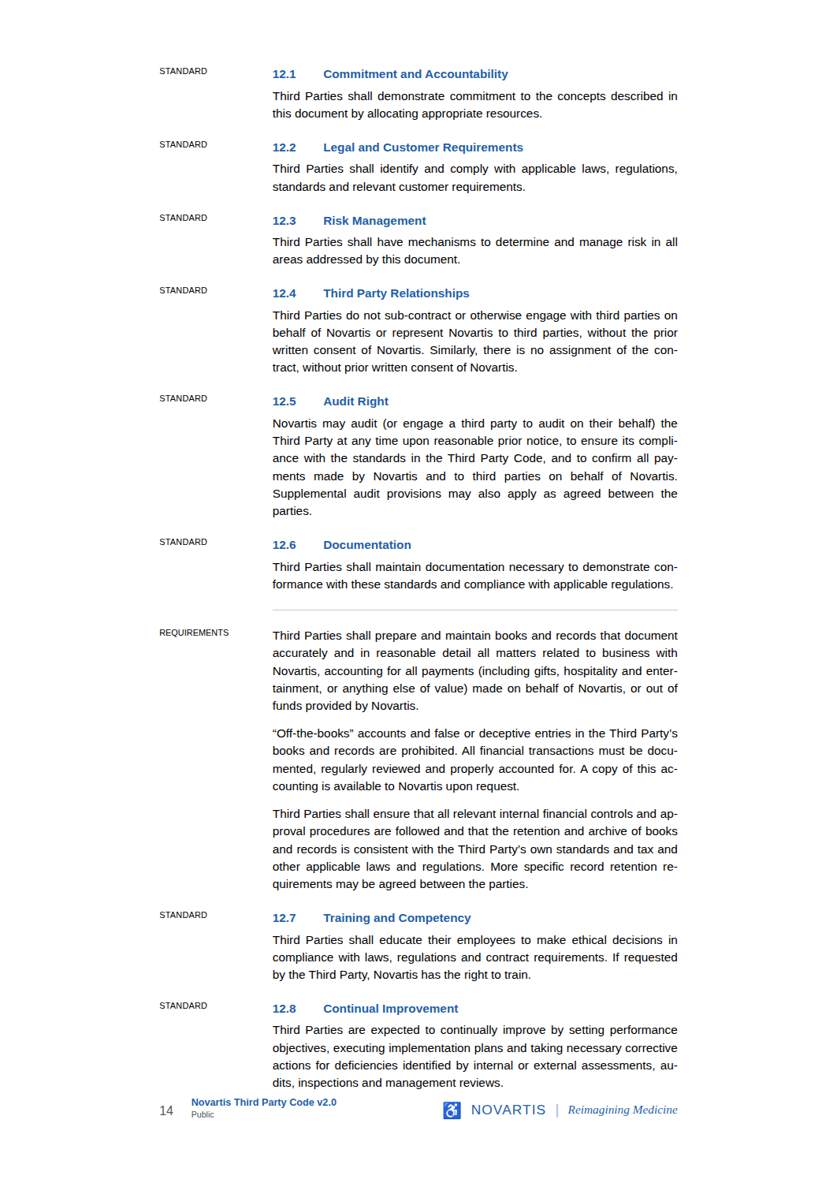STANDARD
12.1 Commitment and Accountability
Third Parties shall demonstrate commitment to the concepts described in this document by allocating appropriate resources.
STANDARD
12.2 Legal and Customer Requirements
Third Parties shall identify and comply with applicable laws, regulations, standards and relevant customer requirements.
STANDARD
12.3 Risk Management
Third Parties shall have mechanisms to determine and manage risk in all areas addressed by this document.
STANDARD
12.4 Third Party Relationships
Third Parties do not sub-contract or otherwise engage with third parties on behalf of Novartis or represent Novartis to third parties, without the prior written consent of Novartis. Similarly, there is no assignment of the contract, without prior written consent of Novartis.
STANDARD
12.5 Audit Right
Novartis may audit (or engage a third party to audit on their behalf) the Third Party at any time upon reasonable prior notice, to ensure its compliance with the standards in the Third Party Code, and to confirm all payments made by Novartis and to third parties on behalf of Novartis. Supplemental audit provisions may also apply as agreed between the parties.
STANDARD
12.6 Documentation
Third Parties shall maintain documentation necessary to demonstrate conformance with these standards and compliance with applicable regulations.
REQUIREMENTS
Third Parties shall prepare and maintain books and records that document accurately and in reasonable detail all matters related to business with Novartis, accounting for all payments (including gifts, hospitality and entertainment, or anything else of value) made on behalf of Novartis, or out of funds provided by Novartis.
“Off-the-books” accounts and false or deceptive entries in the Third Party’s books and records are prohibited. All financial transactions must be documented, regularly reviewed and properly accounted for. A copy of this accounting is available to Novartis upon request.
Third Parties shall ensure that all relevant internal financial controls and approval procedures are followed and that the retention and archive of books and records is consistent with the Third Party’s own standards and tax and other applicable laws and regulations. More specific record retention requirements may be agreed between the parties.
STANDARD
12.7 Training and Competency
Third Parties shall educate their employees to make ethical decisions in compliance with laws, regulations and contract requirements. If requested by the Third Party, Novartis has the right to train.
STANDARD
12.8 Continual Improvement
Third Parties are expected to continually improve by setting performance objectives, executing implementation plans and taking necessary corrective actions for deficiencies identified by internal or external assessments, audits, inspections and management reviews.
14 Novartis Third Party Code v2.0 Public
♿ NOVARTIS | Reimagining Medicine